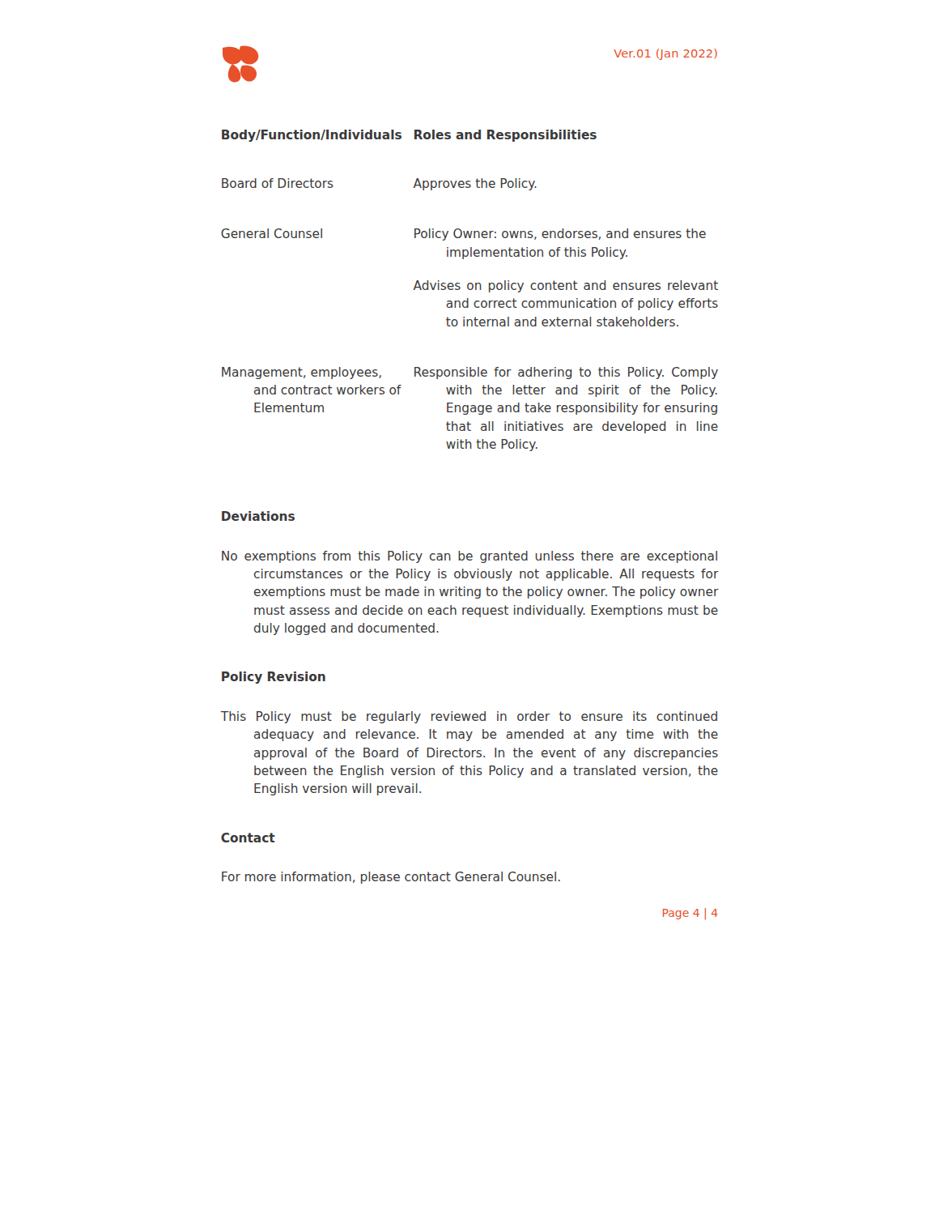Ver.01 (Jan 2022)
| Body/Function/Individuals | Roles and Responsibilities |
| --- | --- |
| Board of Directors | Approves the Policy. |
| General Counsel | Policy Owner: owns, endorses, and ensures the implementation of this Policy. Advises on policy content and ensures relevant and correct communication of policy efforts to internal and external stakeholders. |
| Management, employees, and contract workers of Elementum | Responsible for adhering to this Policy. Comply with the letter and spirit of the Policy. Engage and take responsibility for ensuring that all initiatives are developed in line with the Policy. |
Deviations
No exemptions from this Policy can be granted unless there are exceptional circumstances or the Policy is obviously not applicable. All requests for exemptions must be made in writing to the policy owner. The policy owner must assess and decide on each request individually. Exemptions must be duly logged and documented.
Policy Revision
This Policy must be regularly reviewed in order to ensure its continued adequacy and relevance. It may be amended at any time with the approval of the Board of Directors. In the event of any discrepancies between the English version of this Policy and a translated version, the English version will prevail.
Contact
For more information, please contact General Counsel.
Page 4 | 4